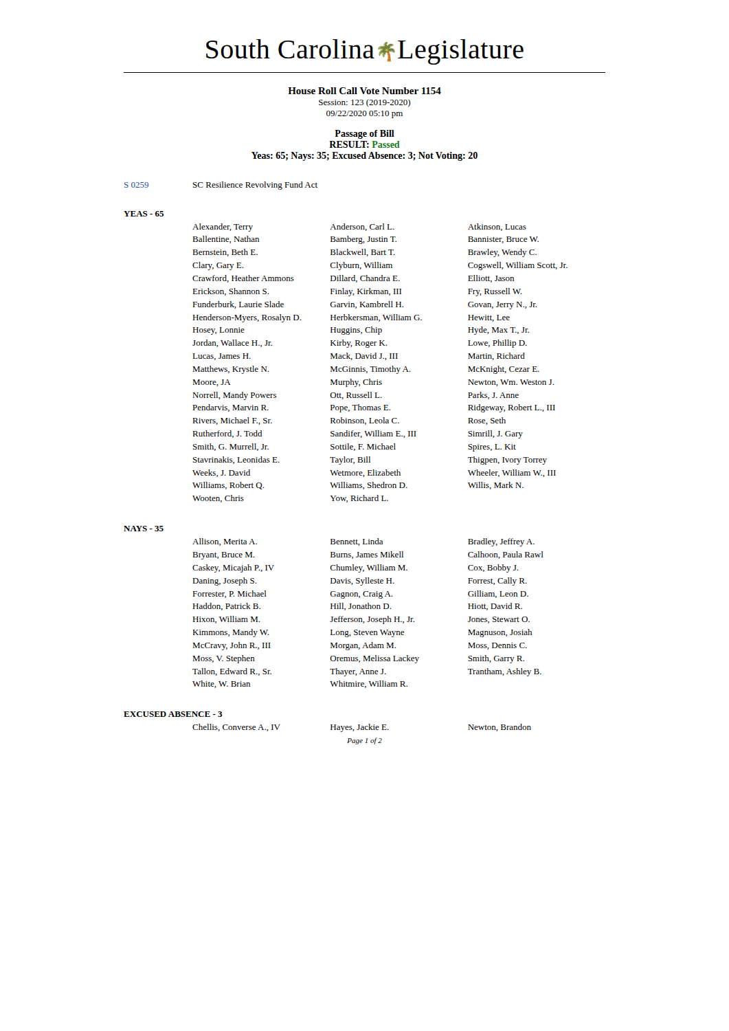South Carolina🌴Legislature
House Roll Call Vote Number 1154
Session: 123 (2019-2020)
09/22/2020 05:10 pm
Passage of Bill
RESULT: Passed
Yeas: 65; Nays: 35; Excused Absence: 3; Not Voting: 20
S 0259 SC Resilience Revolving Fund Act
YEAS - 65
| Alexander, Terry | Anderson, Carl L. | Atkinson, Lucas |
| Ballentine, Nathan | Bamberg, Justin T. | Bannister, Bruce W. |
| Bernstein, Beth E. | Blackwell, Bart T. | Brawley, Wendy C. |
| Clary, Gary E. | Clyburn, William | Cogswell, William Scott, Jr. |
| Crawford, Heather Ammons | Dillard, Chandra E. | Elliott, Jason |
| Erickson, Shannon S. | Finlay, Kirkman, III | Fry, Russell W. |
| Funderburk, Laurie Slade | Garvin, Kambrell H. | Govan, Jerry N., Jr. |
| Henderson-Myers, Rosalyn D. | Herbkersman, William G. | Hewitt, Lee |
| Hosey, Lonnie | Huggins, Chip | Hyde, Max T., Jr. |
| Jordan, Wallace H., Jr. | Kirby, Roger K. | Lowe, Phillip D. |
| Lucas, James H. | Mack, David J., III | Martin, Richard |
| Matthews, Krystle N. | McGinnis, Timothy A. | McKnight, Cezar E. |
| Moore, JA | Murphy, Chris | Newton, Wm. Weston J. |
| Norrell, Mandy Powers | Ott, Russell L. | Parks, J. Anne |
| Pendarvis, Marvin R. | Pope, Thomas E. | Ridgeway, Robert L., III |
| Rivers, Michael F., Sr. | Robinson, Leola C. | Rose, Seth |
| Rutherford, J. Todd | Sandifer, William E., III | Simrill, J. Gary |
| Smith, G. Murrell, Jr. | Sottile, F. Michael | Spires, L. Kit |
| Stavrinakis, Leonidas E. | Taylor, Bill | Thigpen, Ivory Torrey |
| Weeks, J. David | Wetmore, Elizabeth | Wheeler, William W., III |
| Williams, Robert Q. | Williams, Shedron D. | Willis, Mark N. |
| Wooten, Chris | Yow, Richard L. | |
NAYS - 35
| Allison, Merita A. | Bennett, Linda | Bradley, Jeffrey A. |
| Bryant, Bruce M. | Burns, James Mikell | Calhoon, Paula Rawl |
| Caskey, Micajah P., IV | Chumley, William M. | Cox, Bobby J. |
| Daning, Joseph S. | Davis, Sylleste H. | Forrest, Cally R. |
| Forrester, P. Michael | Gagnon, Craig A. | Gilliam, Leon D. |
| Haddon, Patrick B. | Hill, Jonathon D. | Hiott, David R. |
| Hixon, William M. | Jefferson, Joseph H., Jr. | Jones, Stewart O. |
| Kimmons, Mandy W. | Long, Steven Wayne | Magnuson, Josiah |
| McCravy, John R., III | Morgan, Adam M. | Moss, Dennis C. |
| Moss, V. Stephen | Oremus, Melissa Lackey | Smith, Garry R. |
| Tallon, Edward R., Sr. | Thayer, Anne J. | Trantham, Ashley B. |
| White, W. Brian | Whitmire, William R. | |
EXCUSED ABSENCE - 3
| Chellis, Converse A., IV | Hayes, Jackie E. | Newton, Brandon |
Page 1 of 2